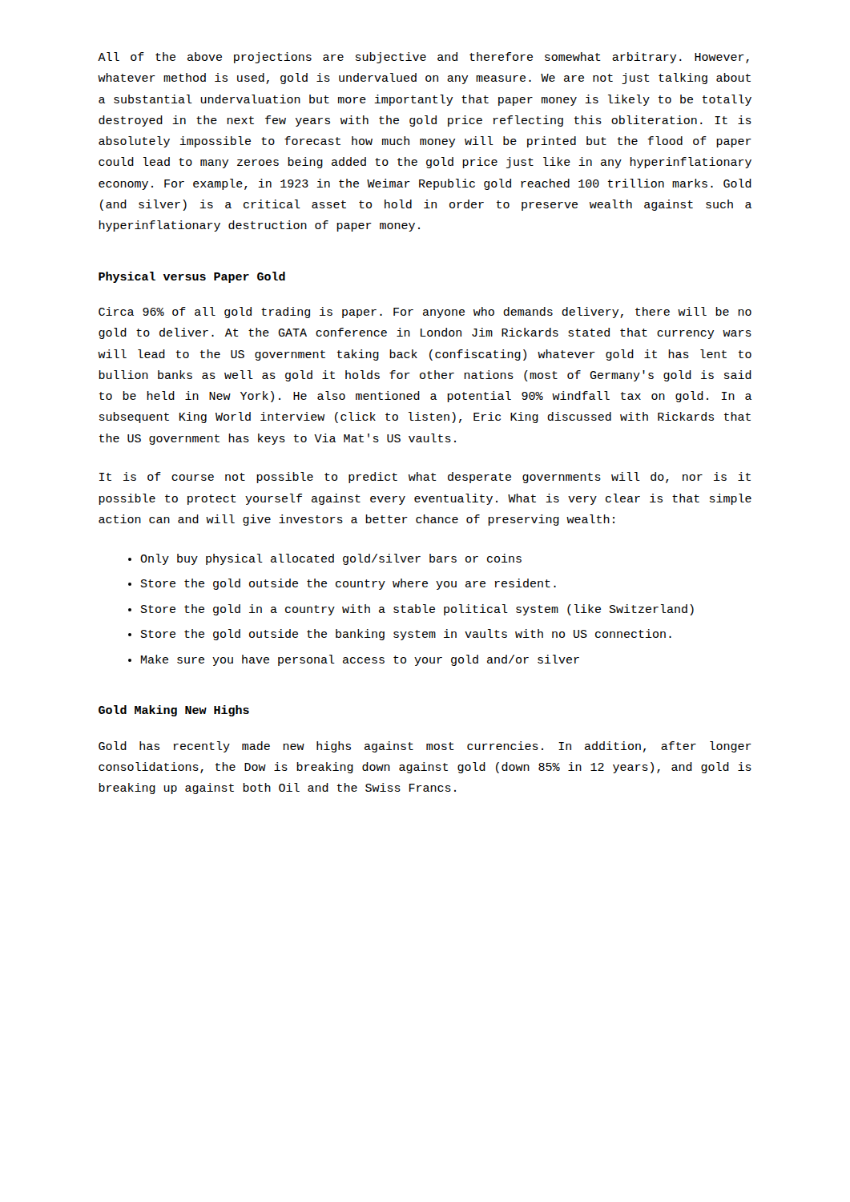All of the above projections are subjective and therefore somewhat arbitrary. However, whatever method is used, gold is undervalued on any measure. We are not just talking about a substantial undervaluation but more importantly that paper money is likely to be totally destroyed in the next few years with the gold price reflecting this obliteration. It is absolutely impossible to forecast how much money will be printed but the flood of paper could lead to many zeroes being added to the gold price just like in any hyperinflationary economy. For example, in 1923 in the Weimar Republic gold reached 100 trillion marks. Gold (and silver) is a critical asset to hold in order to preserve wealth against such a hyperinflationary destruction of paper money.
Physical versus Paper Gold
Circa 96% of all gold trading is paper. For anyone who demands delivery, there will be no gold to deliver. At the GATA conference in London Jim Rickards stated that currency wars will lead to the US government taking back (confiscating) whatever gold it has lent to bullion banks as well as gold it holds for other nations (most of Germany's gold is said to be held in New York). He also mentioned a potential 90% windfall tax on gold. In a subsequent King World interview (click to listen), Eric King discussed with Rickards that the US government has keys to Via Mat's US vaults.
It is of course not possible to predict what desperate governments will do, nor is it possible to protect yourself against every eventuality. What is very clear is that simple action can and will give investors a better chance of preserving wealth:
Only buy physical allocated gold/silver bars or coins
Store the gold outside the country where you are resident.
Store the gold in a country with a stable political system (like Switzerland)
Store the gold outside the banking system in vaults with no US connection.
Make sure you have personal access to your gold and/or silver
Gold Making New Highs
Gold has recently made new highs against most currencies. In addition, after longer consolidations, the Dow is breaking down against gold (down 85% in 12 years), and gold is breaking up against both Oil and the Swiss Francs.